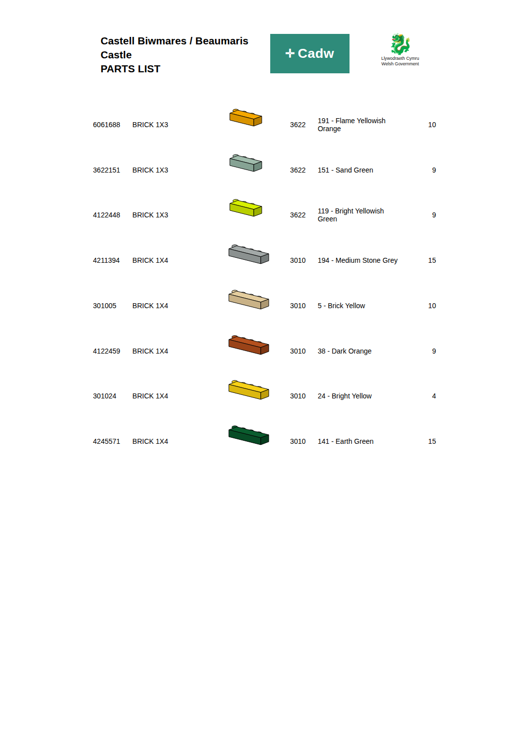Castell Biwmares / Beaumaris Castle
PARTS LIST
✛Cadw
🐉
Llywodraeth Cymru
Welsh Government
| 6061688 | BRICK 1X3 | | 3622 | 191 - Flame Yellowish Orange | 10 |
| 3622151 | BRICK 1X3 | | 3622 | 151 - Sand Green | 9 |
| 4122448 | BRICK 1X3 | | 3622 | 119 - Bright Yellowish Green | 9 |
| 4211394 | BRICK 1X4 | | 3010 | 194 - Medium Stone Grey | 15 |
| 301005 | BRICK 1X4 | | 3010 | 5 - Brick Yellow | 10 |
| 4122459 | BRICK 1X4 | | 3010 | 38 - Dark Orange | 9 |
| 301024 | BRICK 1X4 | | 3010 | 24 - Bright Yellow | 4 |
| 4245571 | BRICK 1X4 | | 3010 | 141 - Earth Green | 15 |